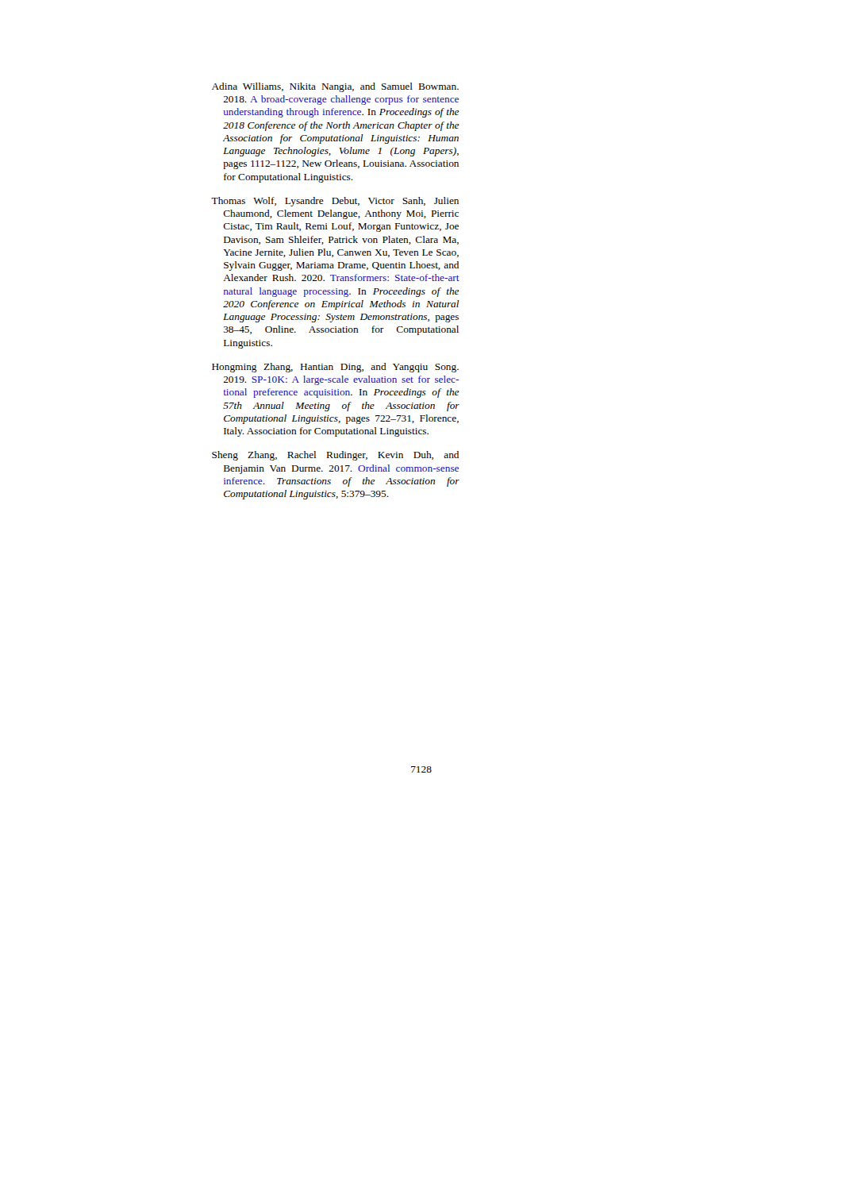Adina Williams, Nikita Nangia, and Samuel Bowman. 2018. A broad-coverage challenge corpus for sentence understanding through inference. In Proceedings of the 2018 Conference of the North American Chapter of the Association for Computational Linguistics: Human Language Technologies, Volume 1 (Long Papers), pages 1112–1122, New Orleans, Louisiana. Association for Computational Linguistics.
Thomas Wolf, Lysandre Debut, Victor Sanh, Julien Chaumond, Clement Delangue, Anthony Moi, Pierric Cistac, Tim Rault, Remi Louf, Morgan Funtowicz, Joe Davison, Sam Shleifer, Patrick von Platen, Clara Ma, Yacine Jernite, Julien Plu, Canwen Xu, Teven Le Scao, Sylvain Gugger, Mariama Drame, Quentin Lhoest, and Alexander Rush. 2020. Transformers: State-of-the-art natural language processing. In Proceedings of the 2020 Conference on Empirical Methods in Natural Language Processing: System Demonstrations, pages 38–45, Online. Association for Computational Linguistics.
Hongming Zhang, Hantian Ding, and Yangqiu Song. 2019. SP-10K: A large-scale evaluation set for selectional preference acquisition. In Proceedings of the 57th Annual Meeting of the Association for Computational Linguistics, pages 722–731, Florence, Italy. Association for Computational Linguistics.
Sheng Zhang, Rachel Rudinger, Kevin Duh, and Benjamin Van Durme. 2017. Ordinal common-sense inference. Transactions of the Association for Computational Linguistics, 5:379–395.
7128